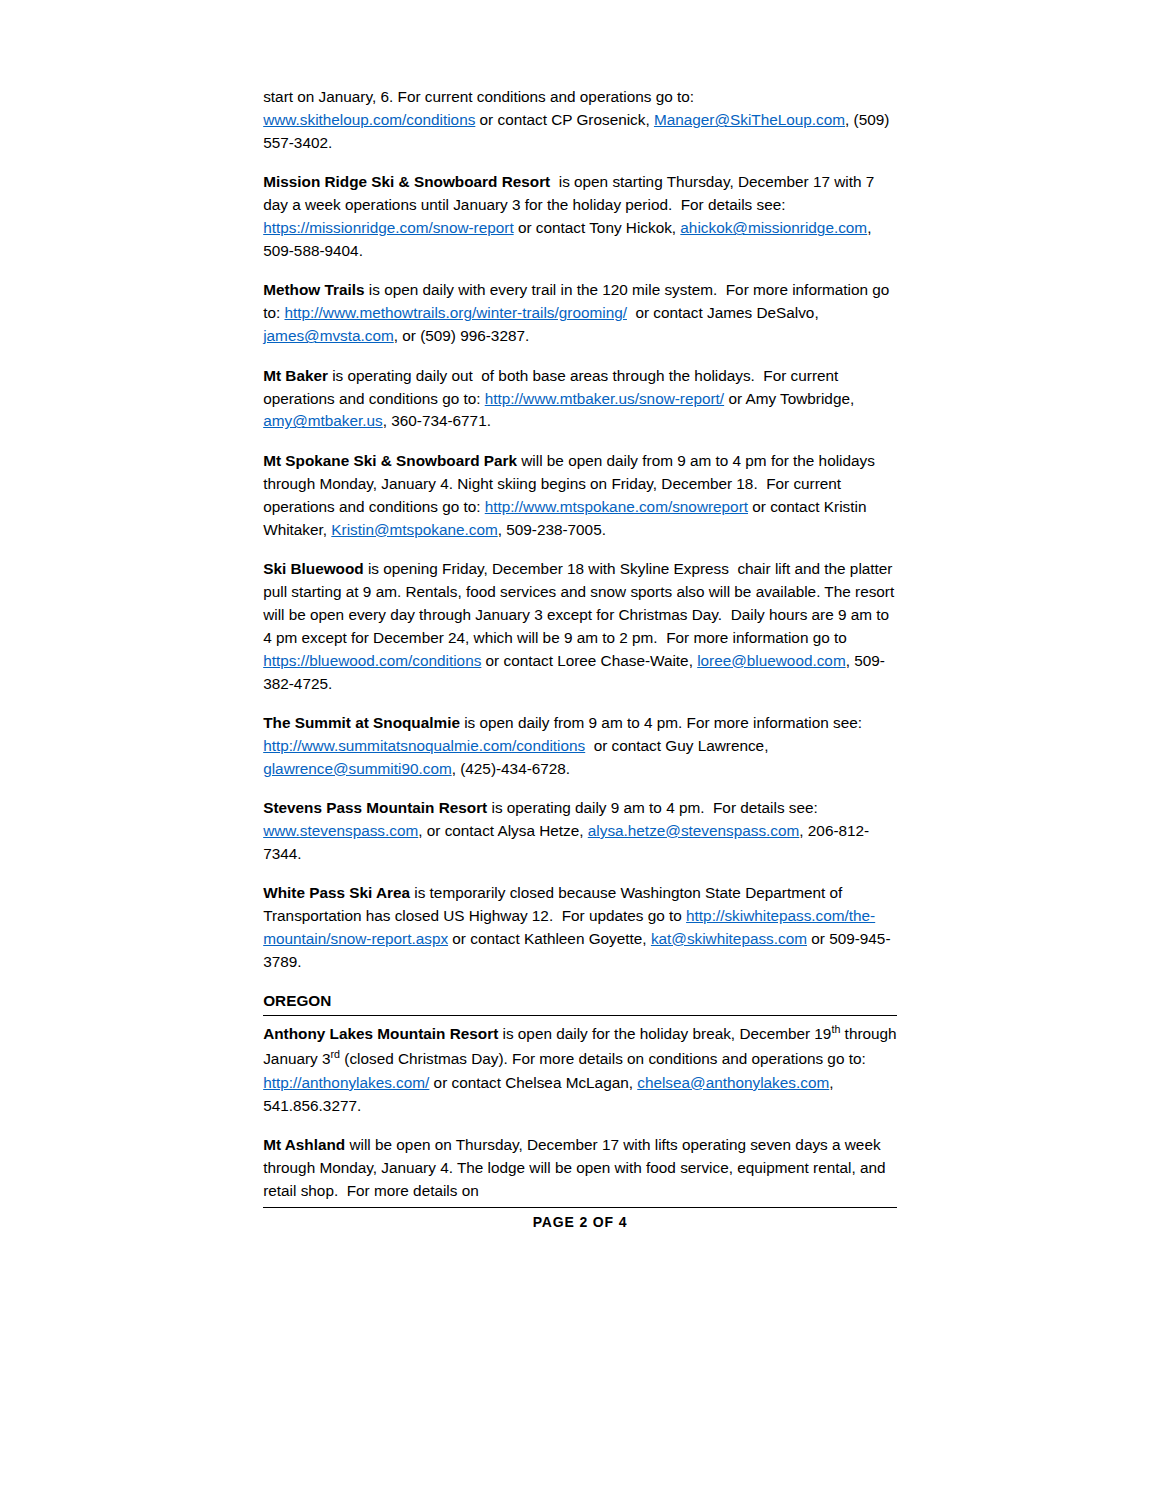start on January, 6. For current conditions and operations go to: www.skitheloup.com/conditions or contact CP Grosenick, Manager@SkiTheLoup.com, (509) 557-3402.
Mission Ridge Ski & Snowboard Resort is open starting Thursday, December 17 with 7 day a week operations until January 3 for the holiday period. For details see: https://missionridge.com/snow-report or contact Tony Hickok, ahickok@missionridge.com, 509-588-9404.
Methow Trails is open daily with every trail in the 120 mile system. For more information go to: http://www.methowtrails.org/winter-trails/grooming/ or contact James DeSalvo, james@mvsta.com, or (509) 996-3287.
Mt Baker is operating daily out of both base areas through the holidays. For current operations and conditions go to: http://www.mtbaker.us/snow-report/ or Amy Towbridge, amy@mtbaker.us, 360-734-6771.
Mt Spokane Ski & Snowboard Park will be open daily from 9 am to 4 pm for the holidays through Monday, January 4. Night skiing begins on Friday, December 18. For current operations and conditions go to: http://www.mtspokane.com/snowreport or contact Kristin Whitaker, Kristin@mtspokane.com, 509-238-7005.
Ski Bluewood is opening Friday, December 18 with Skyline Express chair lift and the platter pull starting at 9 am. Rentals, food services and snow sports also will be available. The resort will be open every day through January 3 except for Christmas Day. Daily hours are 9 am to 4 pm except for December 24, which will be 9 am to 2 pm. For more information go to https://bluewood.com/conditions or contact Loree Chase-Waite, loree@bluewood.com, 509-382-4725.
The Summit at Snoqualmie is open daily from 9 am to 4 pm. For more information see: http://www.summitatsnoqualmie.com/conditions or contact Guy Lawrence, glawrence@summiti90.com, (425)-434-6728.
Stevens Pass Mountain Resort is operating daily 9 am to 4 pm. For details see: www.stevenspass.com, or contact Alysa Hetze, alysa.hetze@stevenspass.com, 206-812-7344.
White Pass Ski Area is temporarily closed because Washington State Department of Transportation has closed US Highway 12. For updates go to http://skiwhitepass.com/the-mountain/snow-report.aspx or contact Kathleen Goyette, kat@skiwhitepass.com or 509-945-3789.
OREGON
Anthony Lakes Mountain Resort is open daily for the holiday break, December 19th through January 3rd (closed Christmas Day). For more details on conditions and operations go to: http://anthonylakes.com/ or contact Chelsea McLagan, chelsea@anthonylakes.com, 541.856.3277.
Mt Ashland will be open on Thursday, December 17 with lifts operating seven days a week through Monday, January 4. The lodge will be open with food service, equipment rental, and retail shop. For more details on
PAGE 2 OF 4